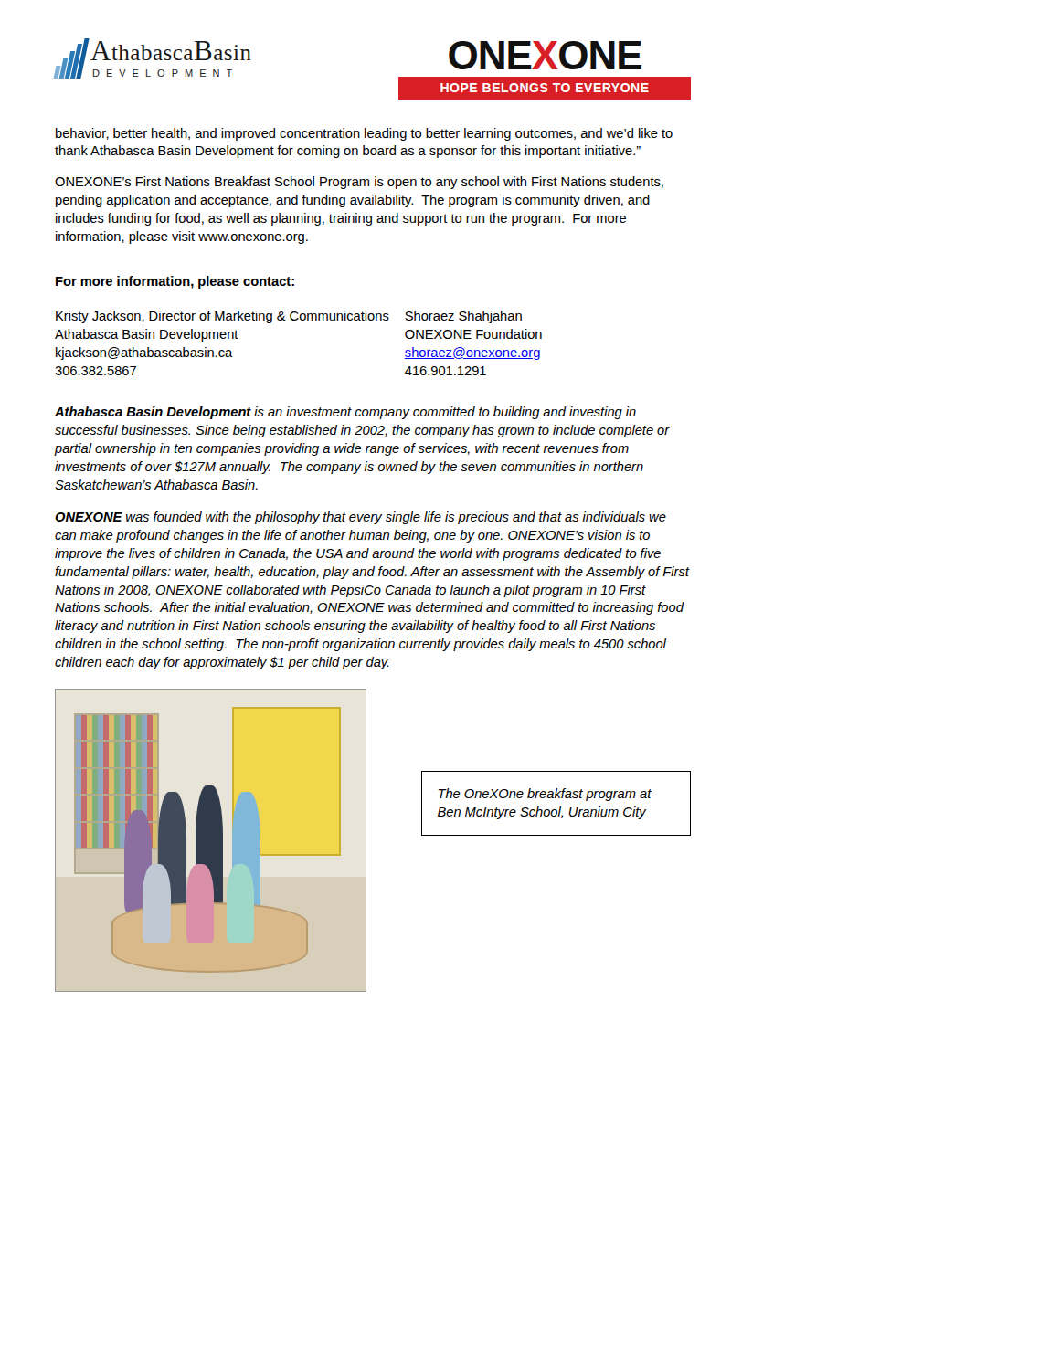AthabascaBasin
DEVELOPMENT
ONEXONE
HOPE BELONGS TO EVERYONE
behavior, better health, and improved concentration leading to better learning outcomes, and we’d like to thank Athabasca Basin Development for coming on board as a sponsor for this important initiative.”
ONEXONE’s First Nations Breakfast School Program is open to any school with First Nations students, pending application and acceptance, and funding availability. The program is community driven, and includes funding for food, as well as planning, training and support to run the program. For more information, please visit www.onexone.org.
For more information, please contact:
| Kristy Jackson, Director of Marketing & Communications | Shoraez Shahjahan |
| Athabasca Basin Development | ONEXONE Foundation |
| kjackson@athabascabasin.ca | shoraez@onexone.org |
| 306.382.5867 | 416.901.1291 |
Athabasca Basin Development is an investment company committed to building and investing in successful businesses. Since being established in 2002, the company has grown to include complete or partial ownership in ten companies providing a wide range of services, with recent revenues from investments of over $127M annually. The company is owned by the seven communities in northern Saskatchewan’s Athabasca Basin.
ONEXONE was founded with the philosophy that every single life is precious and that as individuals we can make profound changes in the life of another human being, one by one. ONEXONE’s vision is to improve the lives of children in Canada, the USA and around the world with programs dedicated to five fundamental pillars: water, health, education, play and food. After an assessment with the Assembly of First Nations in 2008, ONEXONE collaborated with PepsiCo Canada to launch a pilot program in 10 First Nations schools. After the initial evaluation, ONEXONE was determined and committed to increasing food literacy and nutrition in First Nation schools ensuring the availability of healthy food to all First Nations children in the school setting. The non-profit organization currently provides daily meals to 4500 school children each day for approximately $1 per child per day.
The OneXOne breakfast program at Ben McIntyre School, Uranium City